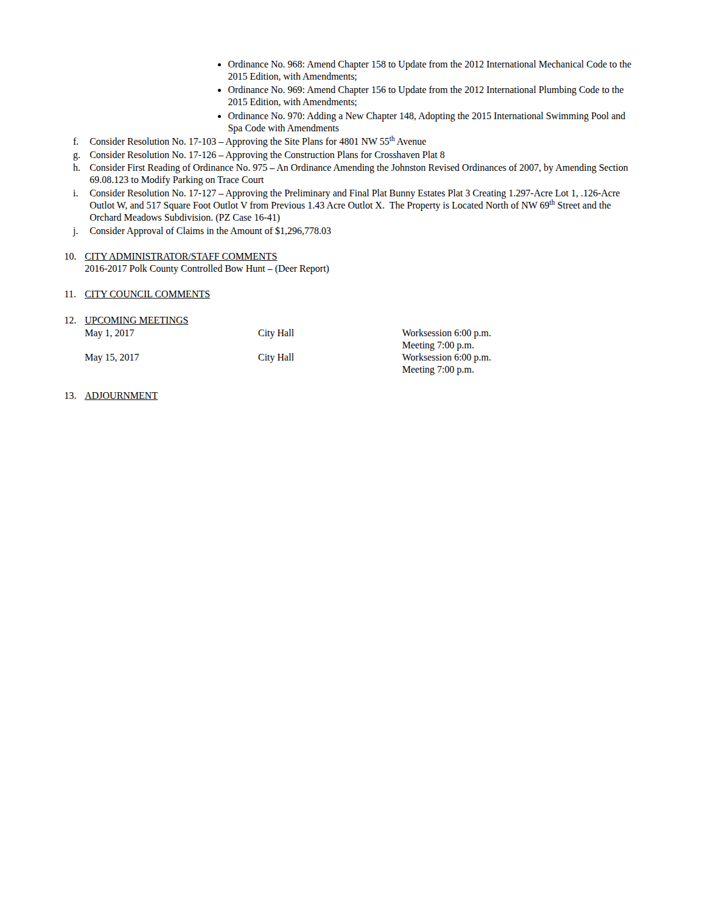Ordinance No. 968: Amend Chapter 158 to Update from the 2012 International Mechanical Code to the 2015 Edition, with Amendments;
Ordinance No. 969: Amend Chapter 156 to Update from the 2012 International Plumbing Code to the 2015 Edition, with Amendments;
Ordinance No. 970: Adding a New Chapter 148, Adopting the 2015 International Swimming Pool and Spa Code with Amendments
Consider Resolution No. 17-103 – Approving the Site Plans for 4801 NW 55th Avenue
Consider Resolution No. 17-126 – Approving the Construction Plans for Crosshaven Plat 8
Consider First Reading of Ordinance No. 975 – An Ordinance Amending the Johnston Revised Ordinances of 2007, by Amending Section 69.08.123 to Modify Parking on Trace Court
Consider Resolution No. 17-127 – Approving the Preliminary and Final Plat Bunny Estates Plat 3 Creating 1.297-Acre Lot 1, .126-Acre Outlot W, and 517 Square Foot Outlot V from Previous 1.43 Acre Outlot X. The Property is Located North of NW 69th Street and the Orchard Meadows Subdivision. (PZ Case 16-41)
Consider Approval of Claims in the Amount of $1,296,778.03
10. CITY ADMINISTRATOR/STAFF COMMENTS
2016-2017 Polk County Controlled Bow Hunt – (Deer Report)
11. CITY COUNCIL COMMENTS
12. UPCOMING MEETINGS
| May 1, 2017 | City Hall | Worksession 6:00 p.m. |
| | | Meeting 7:00 p.m. |
| May 15, 2017 | City Hall | Worksession 6:00 p.m. |
| | | Meeting 7:00 p.m. |
13. ADJOURNMENT